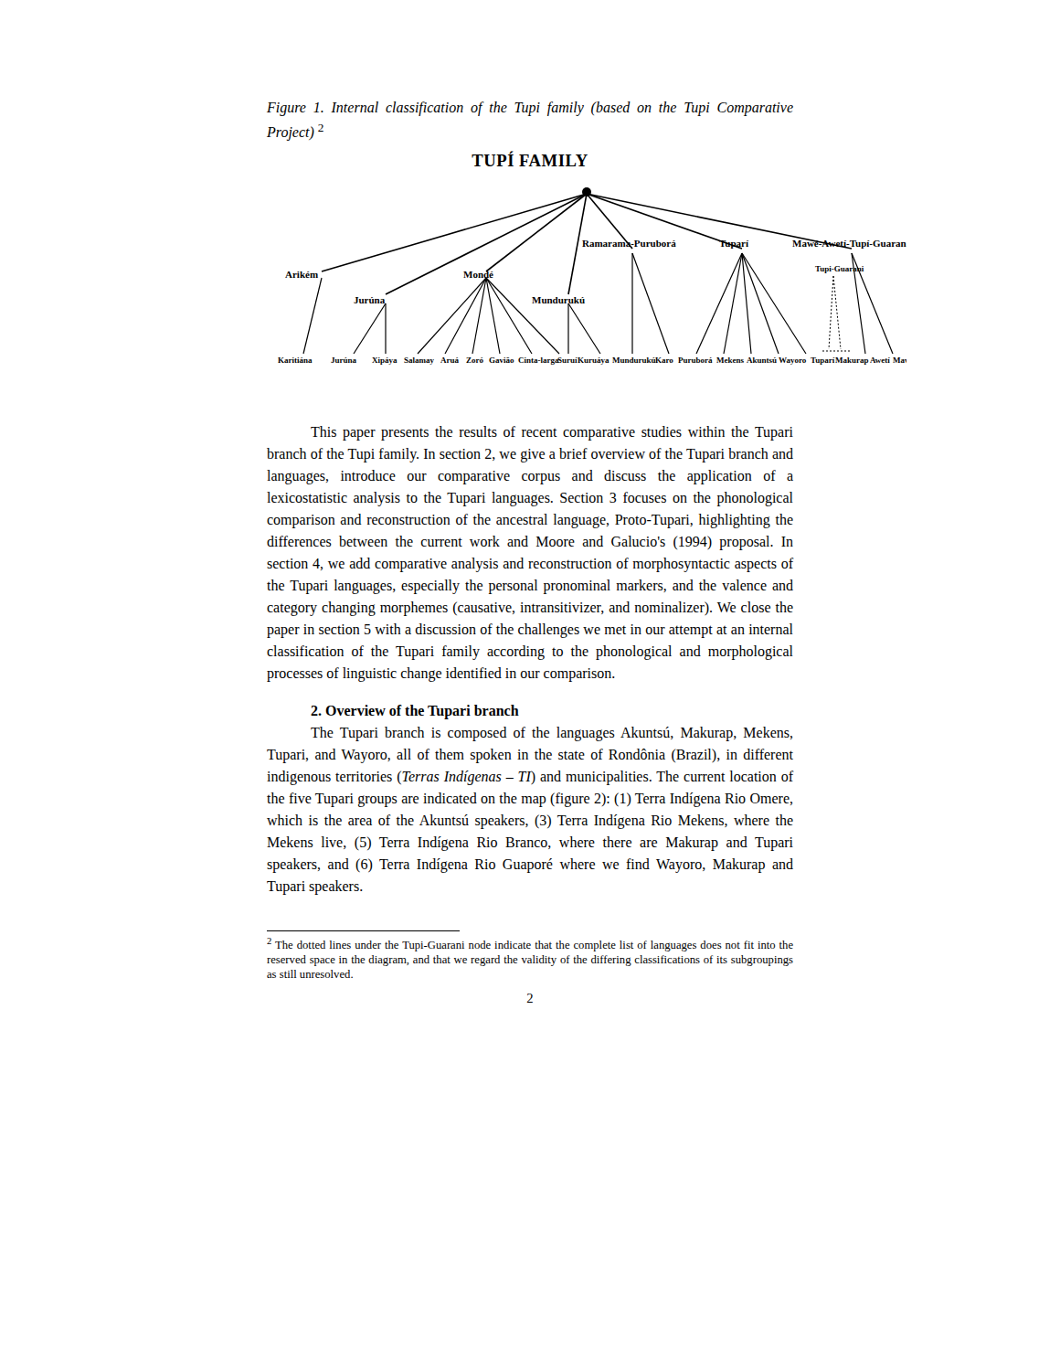Figure 1. Internal classification of the Tupi family (based on the Tupi Comparative Project) 2
TUPÍ FAMILY
Arikém Jurúna Mondé Mundurukú Ramarama-Puruborá Tuparí Mawé-Awetí-Tupí-Guaraní Tupi-Guarani Karitiána Jurúna Xipáya Salamay Aruá Zoró Gavião Cinta-larga Suruí Kuruáya Mundurukú Karo Puruborá Mekens Akuntsú Wayoro Tuparí Makurap Awetí Mawé
This paper presents the results of recent comparative studies within the Tupari branch of the Tupi family. In section 2, we give a brief overview of the Tupari branch and languages, introduce our comparative corpus and discuss the application of a lexicostatistic analysis to the Tupari languages. Section 3 focuses on the phonological comparison and reconstruction of the ancestral language, Proto-Tupari, highlighting the differences between the current work and Moore and Galucio's (1994) proposal. In section 4, we add comparative analysis and reconstruction of morphosyntactic aspects of the Tupari languages, especially the personal pronominal markers, and the valence and category changing morphemes (causative, intransitivizer, and nominalizer). We close the paper in section 5 with a discussion of the challenges we met in our attempt at an internal classification of the Tupari family according to the phonological and morphological processes of linguistic change identified in our comparison.
2. Overview of the Tupari branch
The Tupari branch is composed of the languages Akuntsú, Makurap, Mekens, Tupari, and Wayoro, all of them spoken in the state of Rondônia (Brazil), in different indigenous territories (Terras Indígenas – TI) and municipalities. The current location of the five Tupari groups are indicated on the map (figure 2): (1) Terra Indígena Rio Omere, which is the area of the Akuntsú speakers, (3) Terra Indígena Rio Mekens, where the Mekens live, (5) Terra Indígena Rio Branco, where there are Makurap and Tupari speakers, and (6) Terra Indígena Rio Guaporé where we find Wayoro, Makurap and Tupari speakers.
2 The dotted lines under the Tupi-Guarani node indicate that the complete list of languages does not fit into the reserved space in the diagram, and that we regard the validity of the differing classifications of its subgroupings as still unresolved.
2